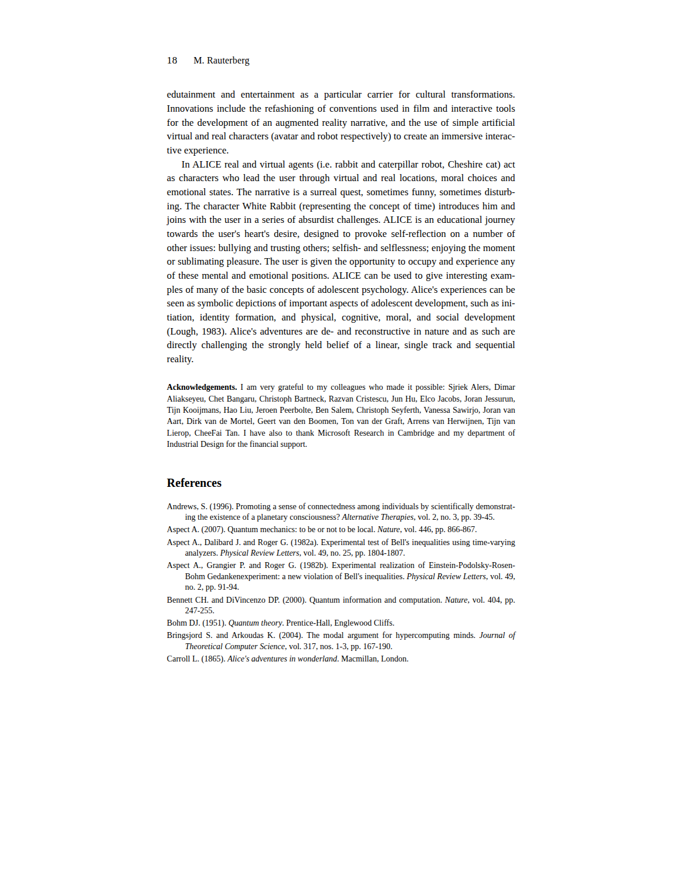18 M. Rauterberg
edutainment and entertainment as a particular carrier for cultural transformations. Innovations include the refashioning of conventions used in film and interactive tools for the development of an augmented reality narrative, and the use of simple artificial virtual and real characters (avatar and robot respectively) to create an immersive interactive experience.
In ALICE real and virtual agents (i.e. rabbit and caterpillar robot, Cheshire cat) act as characters who lead the user through virtual and real locations, moral choices and emotional states. The narrative is a surreal quest, sometimes funny, sometimes disturbing. The character White Rabbit (representing the concept of time) introduces him and joins with the user in a series of absurdist challenges. ALICE is an educational journey towards the user's heart's desire, designed to provoke self-reflection on a number of other issues: bullying and trusting others; selfish- and selflessness; enjoying the moment or sublimating pleasure. The user is given the opportunity to occupy and experience any of these mental and emotional positions. ALICE can be used to give interesting examples of many of the basic concepts of adolescent psychology. Alice's experiences can be seen as symbolic depictions of important aspects of adolescent development, such as initiation, identity formation, and physical, cognitive, moral, and social development (Lough, 1983). Alice's adventures are de- and reconstructive in nature and as such are directly challenging the strongly held belief of a linear, single track and sequential reality.
Acknowledgements. I am very grateful to my colleagues who made it possible: Sjriek Alers, Dimar Aliakseyeu, Chet Bangaru, Christoph Bartneck, Razvan Cristescu, Jun Hu, Elco Jacobs, Joran Jessurun, Tijn Kooijmans, Hao Liu, Jeroen Peerbolte, Ben Salem, Christoph Seyferth, Vanessa Sawirjo, Joran van Aart, Dirk van de Mortel, Geert van den Boomen, Ton van der Graft, Arrens van Herwijnen, Tijn van Lierop, CheeFai Tan. I have also to thank Microsoft Research in Cambridge and my department of Industrial Design for the financial support.
References
Andrews, S. (1996). Promoting a sense of connectedness among individuals by scientifically demonstrating the existence of a planetary consciousness? Alternative Therapies, vol. 2, no. 3, pp. 39-45.
Aspect A. (2007). Quantum mechanics: to be or not to be local. Nature, vol. 446, pp. 866-867.
Aspect A., Dalibard J. and Roger G. (1982a). Experimental test of Bell's inequalities using time-varying analyzers. Physical Review Letters, vol. 49, no. 25, pp. 1804-1807.
Aspect A., Grangier P. and Roger G. (1982b). Experimental realization of Einstein-Podolsky-Rosen-Bohm Gedankenexperiment: a new violation of Bell's inequalities. Physical Review Letters, vol. 49, no. 2, pp. 91-94.
Bennett CH. and DiVincenzo DP. (2000). Quantum information and computation. Nature, vol. 404, pp. 247-255.
Bohm DJ. (1951). Quantum theory. Prentice-Hall, Englewood Cliffs.
Bringsjord S. and Arkoudas K. (2004). The modal argument for hypercomputing minds. Journal of Theoretical Computer Science, vol. 317, nos. 1-3, pp. 167-190.
Carroll L. (1865). Alice's adventures in wonderland. Macmillan, London.